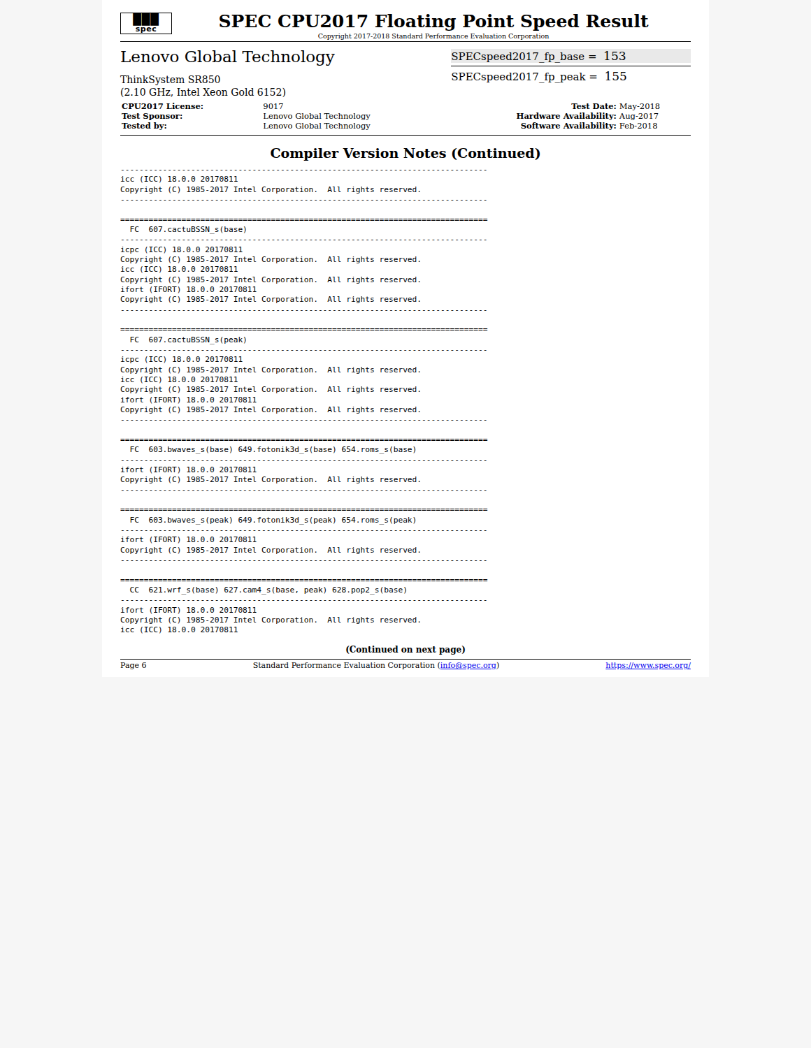███
spec
SPEC CPU2017 Floating Point Speed Result
Copyright 2017-2018 Standard Performance Evaluation Corporation
Lenovo Global Technology
ThinkSystem SR850
(2.10 GHz, Intel Xeon Gold 6152)
SPECspeed2017_fp_base = 153
SPECspeed2017_fp_peak = 155
| CPU2017 License: | 9017 | Test Date: | May-2018 |
| Test Sponsor: | Lenovo Global Technology | Hardware Availability: | Aug-2017 |
| Tested by: | Lenovo Global Technology | Software Availability: | Feb-2018 |
Compiler Version Notes (Continued)
------------------------------------------------------------------------------
icc (ICC) 18.0.0 20170811
Copyright (C) 1985-2017 Intel Corporation.  All rights reserved.
------------------------------------------------------------------------------

==============================================================================
  FC  607.cactuBSSN_s(base)
------------------------------------------------------------------------------
icpc (ICC) 18.0.0 20170811
Copyright (C) 1985-2017 Intel Corporation.  All rights reserved.
icc (ICC) 18.0.0 20170811
Copyright (C) 1985-2017 Intel Corporation.  All rights reserved.
ifort (IFORT) 18.0.0 20170811
Copyright (C) 1985-2017 Intel Corporation.  All rights reserved.
------------------------------------------------------------------------------

==============================================================================
  FC  607.cactuBSSN_s(peak)
------------------------------------------------------------------------------
icpc (ICC) 18.0.0 20170811
Copyright (C) 1985-2017 Intel Corporation.  All rights reserved.
icc (ICC) 18.0.0 20170811
Copyright (C) 1985-2017 Intel Corporation.  All rights reserved.
ifort (IFORT) 18.0.0 20170811
Copyright (C) 1985-2017 Intel Corporation.  All rights reserved.
------------------------------------------------------------------------------

==============================================================================
  FC  603.bwaves_s(base) 649.fotonik3d_s(base) 654.roms_s(base)
------------------------------------------------------------------------------
ifort (IFORT) 18.0.0 20170811
Copyright (C) 1985-2017 Intel Corporation.  All rights reserved.
------------------------------------------------------------------------------

==============================================================================
  FC  603.bwaves_s(peak) 649.fotonik3d_s(peak) 654.roms_s(peak)
------------------------------------------------------------------------------
ifort (IFORT) 18.0.0 20170811
Copyright (C) 1985-2017 Intel Corporation.  All rights reserved.
------------------------------------------------------------------------------

==============================================================================
  CC  621.wrf_s(base) 627.cam4_s(base, peak) 628.pop2_s(base)
------------------------------------------------------------------------------
ifort (IFORT) 18.0.0 20170811
Copyright (C) 1985-2017 Intel Corporation.  All rights reserved.
icc (ICC) 18.0.0 20170811
(Continued on next page)
Page 6
Standard Performance Evaluation Corporation (info@spec.org)
https://www.spec.org/